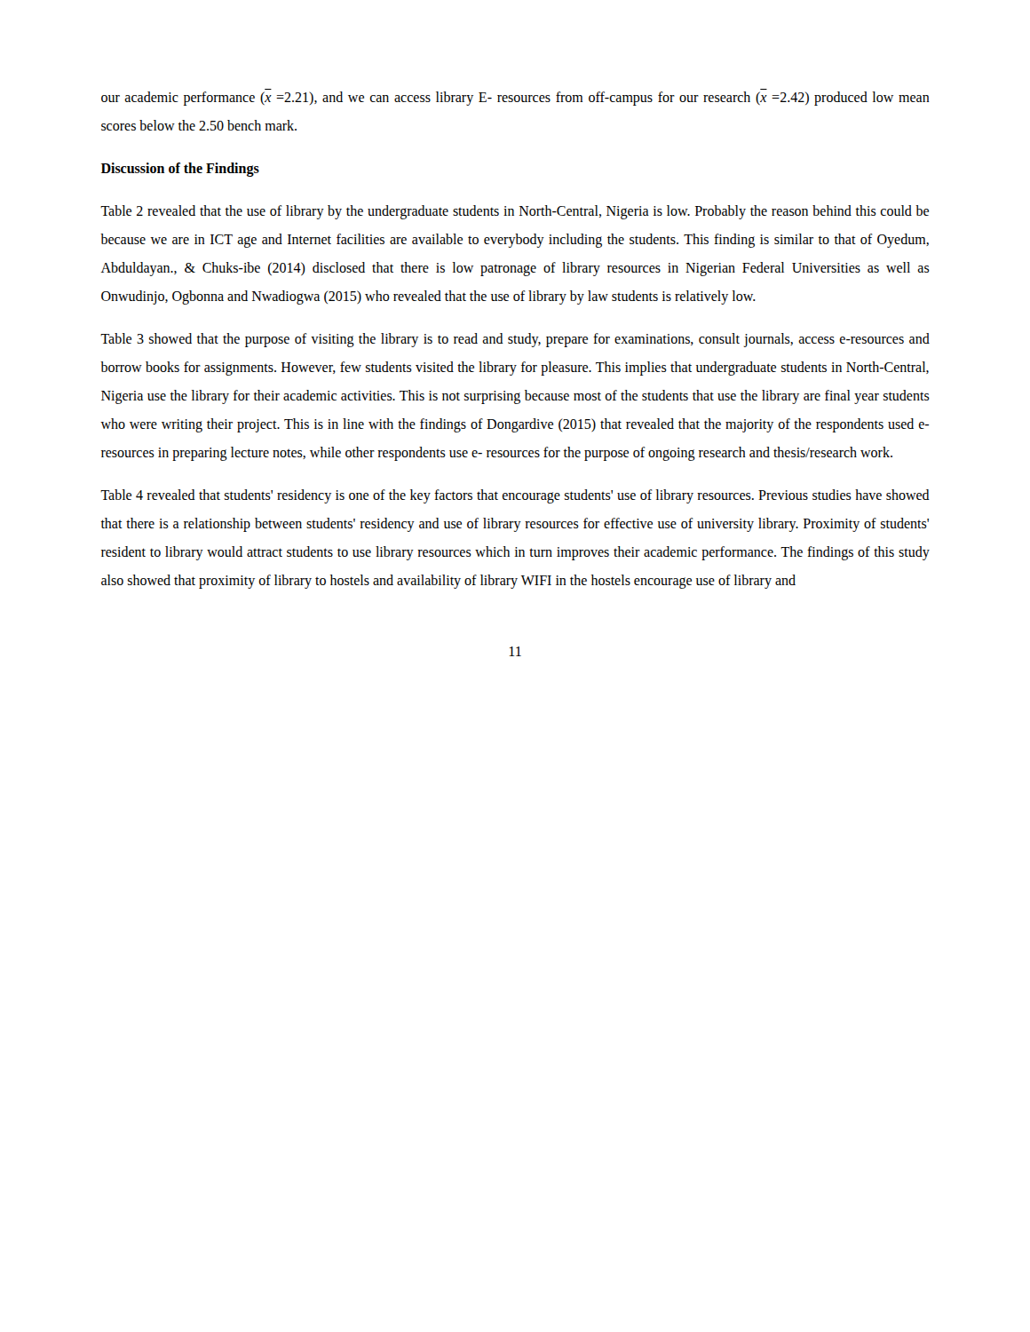our academic performance (x =2.21), and we can access library E- resources from off-campus for our research (x =2.42) produced low mean scores below the 2.50 bench mark.
Discussion of the Findings
Table 2 revealed that the use of library by the undergraduate students in North-Central, Nigeria is low. Probably the reason behind this could be because we are in ICT age and Internet facilities are available to everybody including the students. This finding is similar to that of Oyedum, Abduldayan., & Chuks-ibe (2014) disclosed that there is low patronage of library resources in Nigerian Federal Universities as well as Onwudinjo, Ogbonna and Nwadiogwa (2015) who revealed that the use of library by law students is relatively low.
Table 3 showed that the purpose of visiting the library is to read and study, prepare for examinations, consult journals, access e-resources and borrow books for assignments. However, few students visited the library for pleasure. This implies that undergraduate students in North-Central, Nigeria use the library for their academic activities. This is not surprising because most of the students that use the library are final year students who were writing their project. This is in line with the findings of Dongardive (2015) that revealed that the majority of the respondents used e-resources in preparing lecture notes, while other respondents use e- resources for the purpose of ongoing research and thesis/research work.
Table 4 revealed that students' residency is one of the key factors that encourage students' use of library resources. Previous studies have showed that there is a relationship between students' residency and use of library resources for effective use of university library. Proximity of students' resident to library would attract students to use library resources which in turn improves their academic performance. The findings of this study also showed that proximity of library to hostels and availability of library WIFI in the hostels encourage use of library and
11